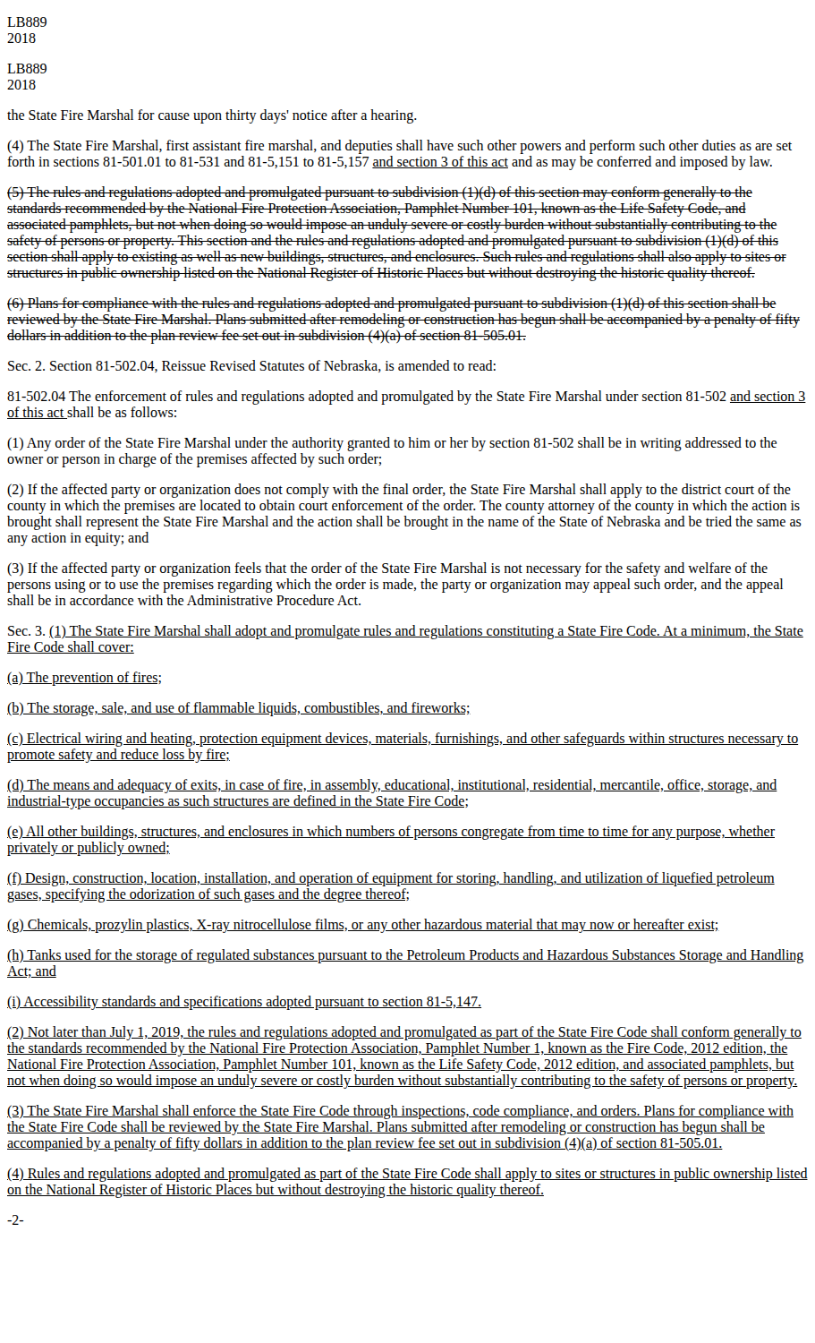LB889
2018
LB889
2018
the State Fire Marshal for cause upon thirty days' notice after a hearing.
(4) The State Fire Marshal, first assistant fire marshal, and deputies shall have such other powers and perform such other duties as are set forth in sections 81-501.01 to 81-531 and 81-5,151 to 81-5,157 and section 3 of this act and as may be conferred and imposed by law.
(5) The rules and regulations adopted and promulgated pursuant to subdivision (1)(d) of this section may conform generally to the standards recommended by the National Fire Protection Association, Pamphlet Number 101, known as the Life Safety Code, and associated pamphlets, but not when doing so would impose an unduly severe or costly burden without substantially contributing to the safety of persons or property. This section and the rules and regulations adopted and promulgated pursuant to subdivision (1)(d) of this section shall apply to existing as well as new buildings, structures, and enclosures. Such rules and regulations shall also apply to sites or structures in public ownership listed on the National Register of Historic Places but without destroying the historic quality thereof.
(6) Plans for compliance with the rules and regulations adopted and promulgated pursuant to subdivision (1)(d) of this section shall be reviewed by the State Fire Marshal. Plans submitted after remodeling or construction has begun shall be accompanied by a penalty of fifty dollars in addition to the plan review fee set out in subdivision (4)(a) of section 81-505.01.
Sec. 2. Section 81-502.04, Reissue Revised Statutes of Nebraska, is amended to read:
81-502.04 The enforcement of rules and regulations adopted and promulgated by the State Fire Marshal under section 81-502 and section 3 of this act shall be as follows:
(1) Any order of the State Fire Marshal under the authority granted to him or her by section 81-502 shall be in writing addressed to the owner or person in charge of the premises affected by such order;
(2) If the affected party or organization does not comply with the final order, the State Fire Marshal shall apply to the district court of the county in which the premises are located to obtain court enforcement of the order. The county attorney of the county in which the action is brought shall represent the State Fire Marshal and the action shall be brought in the name of the State of Nebraska and be tried the same as any action in equity; and
(3) If the affected party or organization feels that the order of the State Fire Marshal is not necessary for the safety and welfare of the persons using or to use the premises regarding which the order is made, the party or organization may appeal such order, and the appeal shall be in accordance with the Administrative Procedure Act.
Sec. 3. (1) The State Fire Marshal shall adopt and promulgate rules and regulations constituting a State Fire Code. At a minimum, the State Fire Code shall cover:
(a) The prevention of fires;
(b) The storage, sale, and use of flammable liquids, combustibles, and fireworks;
(c) Electrical wiring and heating, protection equipment devices, materials, furnishings, and other safeguards within structures necessary to promote safety and reduce loss by fire;
(d) The means and adequacy of exits, in case of fire, in assembly, educational, institutional, residential, mercantile, office, storage, and industrial-type occupancies as such structures are defined in the State Fire Code;
(e) All other buildings, structures, and enclosures in which numbers of persons congregate from time to time for any purpose, whether privately or publicly owned;
(f) Design, construction, location, installation, and operation of equipment for storing, handling, and utilization of liquefied petroleum gases, specifying the odorization of such gases and the degree thereof;
(g) Chemicals, prozylin plastics, X-ray nitrocellulose films, or any other hazardous material that may now or hereafter exist;
(h) Tanks used for the storage of regulated substances pursuant to the Petroleum Products and Hazardous Substances Storage and Handling Act; and
(i) Accessibility standards and specifications adopted pursuant to section 81-5,147.
(2) Not later than July 1, 2019, the rules and regulations adopted and promulgated as part of the State Fire Code shall conform generally to the standards recommended by the National Fire Protection Association, Pamphlet Number 1, known as the Fire Code, 2012 edition, the National Fire Protection Association, Pamphlet Number 101, known as the Life Safety Code, 2012 edition, and associated pamphlets, but not when doing so would impose an unduly severe or costly burden without substantially contributing to the safety of persons or property.
(3) The State Fire Marshal shall enforce the State Fire Code through inspections, code compliance, and orders. Plans for compliance with the State Fire Code shall be reviewed by the State Fire Marshal. Plans submitted after remodeling or construction has begun shall be accompanied by a penalty of fifty dollars in addition to the plan review fee set out in subdivision (4)(a) of section 81-505.01.
(4) Rules and regulations adopted and promulgated as part of the State Fire Code shall apply to sites or structures in public ownership listed on the National Register of Historic Places but without destroying the historic quality thereof.
-2-